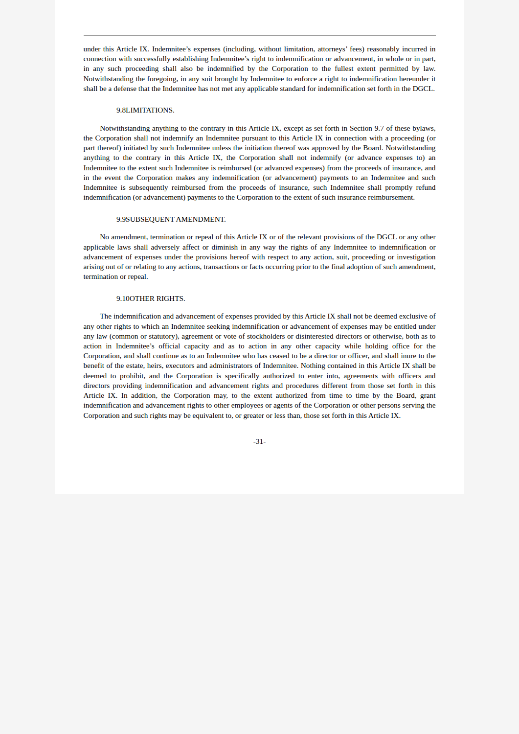under this Article IX. Indemnitee’s expenses (including, without limitation, attorneys’ fees) reasonably incurred in connection with successfully establishing Indemnitee’s right to indemnification or advancement, in whole or in part, in any such proceeding shall also be indemnified by the Corporation to the fullest extent permitted by law. Notwithstanding the foregoing, in any suit brought by Indemnitee to enforce a right to indemnification hereunder it shall be a defense that the Indemnitee has not met any applicable standard for indemnification set forth in the DGCL.
9.8 LIMITATIONS.
Notwithstanding anything to the contrary in this Article IX, except as set forth in Section 9.7 of these bylaws, the Corporation shall not indemnify an Indemnitee pursuant to this Article IX in connection with a proceeding (or part thereof) initiated by such Indemnitee unless the initiation thereof was approved by the Board. Notwithstanding anything to the contrary in this Article IX, the Corporation shall not indemnify (or advance expenses to) an Indemnitee to the extent such Indemnitee is reimbursed (or advanced expenses) from the proceeds of insurance, and in the event the Corporation makes any indemnification (or advancement) payments to an Indemnitee and such Indemnitee is subsequently reimbursed from the proceeds of insurance, such Indemnitee shall promptly refund indemnification (or advancement) payments to the Corporation to the extent of such insurance reimbursement.
9.9 SUBSEQUENT AMENDMENT.
No amendment, termination or repeal of this Article IX or of the relevant provisions of the DGCL or any other applicable laws shall adversely affect or diminish in any way the rights of any Indemnitee to indemnification or advancement of expenses under the provisions hereof with respect to any action, suit, proceeding or investigation arising out of or relating to any actions, transactions or facts occurring prior to the final adoption of such amendment, termination or repeal.
9.10 OTHER RIGHTS.
The indemnification and advancement of expenses provided by this Article IX shall not be deemed exclusive of any other rights to which an Indemnitee seeking indemnification or advancement of expenses may be entitled under any law (common or statutory), agreement or vote of stockholders or disinterested directors or otherwise, both as to action in Indemnitee’s official capacity and as to action in any other capacity while holding office for the Corporation, and shall continue as to an Indemnitee who has ceased to be a director or officer, and shall inure to the benefit of the estate, heirs, executors and administrators of Indemnitee. Nothing contained in this Article IX shall be deemed to prohibit, and the Corporation is specifically authorized to enter into, agreements with officers and directors providing indemnification and advancement rights and procedures different from those set forth in this Article IX. In addition, the Corporation may, to the extent authorized from time to time by the Board, grant indemnification and advancement rights to other employees or agents of the Corporation or other persons serving the Corporation and such rights may be equivalent to, or greater or less than, those set forth in this Article IX.
-31-